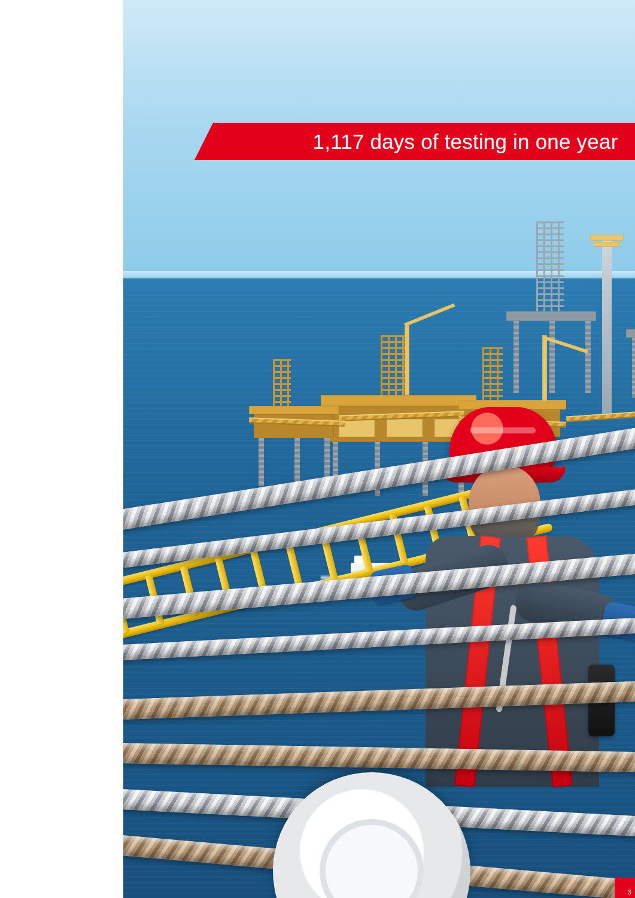1,117 days of testing in one year
3